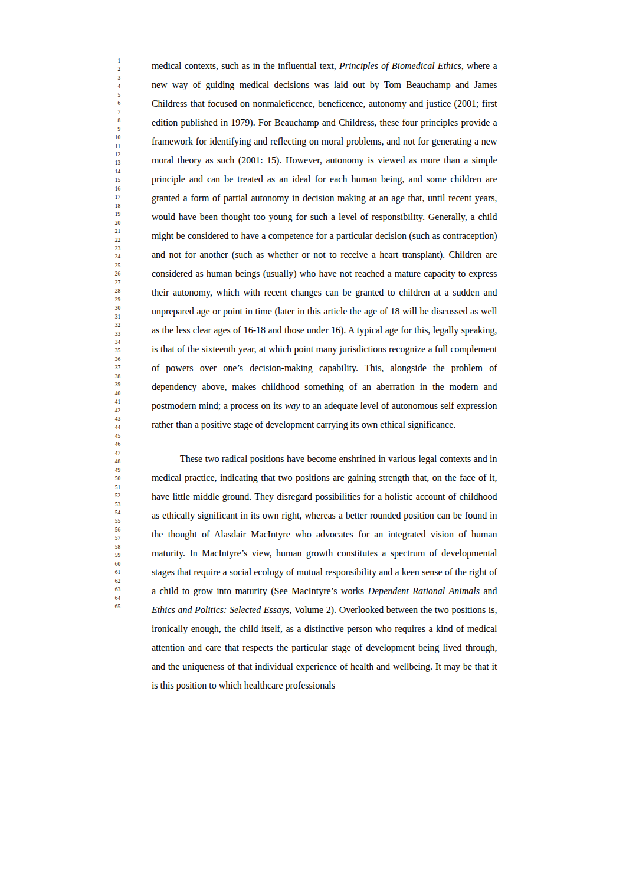1234567891011121314151617181920212223242526272829303132333435363738394041424344454647484950515253545556575859606162636465
medical contexts, such as in the influential text, Principles of Biomedical Ethics, where a new way of guiding medical decisions was laid out by Tom Beauchamp and James Childress that focused on nonmaleficence, beneficence, autonomy and justice (2001; first edition published in 1979). For Beauchamp and Childress, these four principles provide a framework for identifying and reflecting on moral problems, and not for generating a new moral theory as such (2001: 15). However, autonomy is viewed as more than a simple principle and can be treated as an ideal for each human being, and some children are granted a form of partial autonomy in decision making at an age that, until recent years, would have been thought too young for such a level of responsibility. Generally, a child might be considered to have a competence for a particular decision (such as contraception) and not for another (such as whether or not to receive a heart transplant). Children are considered as human beings (usually) who have not reached a mature capacity to express their autonomy, which with recent changes can be granted to children at a sudden and unprepared age or point in time (later in this article the age of 18 will be discussed as well as the less clear ages of 16-18 and those under 16). A typical age for this, legally speaking, is that of the sixteenth year, at which point many jurisdictions recognize a full complement of powers over one’s decision-making capability. This, alongside the problem of dependency above, makes childhood something of an aberration in the modern and postmodern mind; a process on its way to an adequate level of autonomous self expression rather than a positive stage of development carrying its own ethical significance.
These two radical positions have become enshrined in various legal contexts and in medical practice, indicating that two positions are gaining strength that, on the face of it, have little middle ground. They disregard possibilities for a holistic account of childhood as ethically significant in its own right, whereas a better rounded position can be found in the thought of Alasdair MacIntyre who advocates for an integrated vision of human maturity. In MacIntyre’s view, human growth constitutes a spectrum of developmental stages that require a social ecology of mutual responsibility and a keen sense of the right of a child to grow into maturity (See MacIntyre’s works Dependent Rational Animals and Ethics and Politics: Selected Essays, Volume 2). Overlooked between the two positions is, ironically enough, the child itself, as a distinctive person who requires a kind of medical attention and care that respects the particular stage of development being lived through, and the uniqueness of that individual experience of health and wellbeing. It may be that it is this position to which healthcare professionals